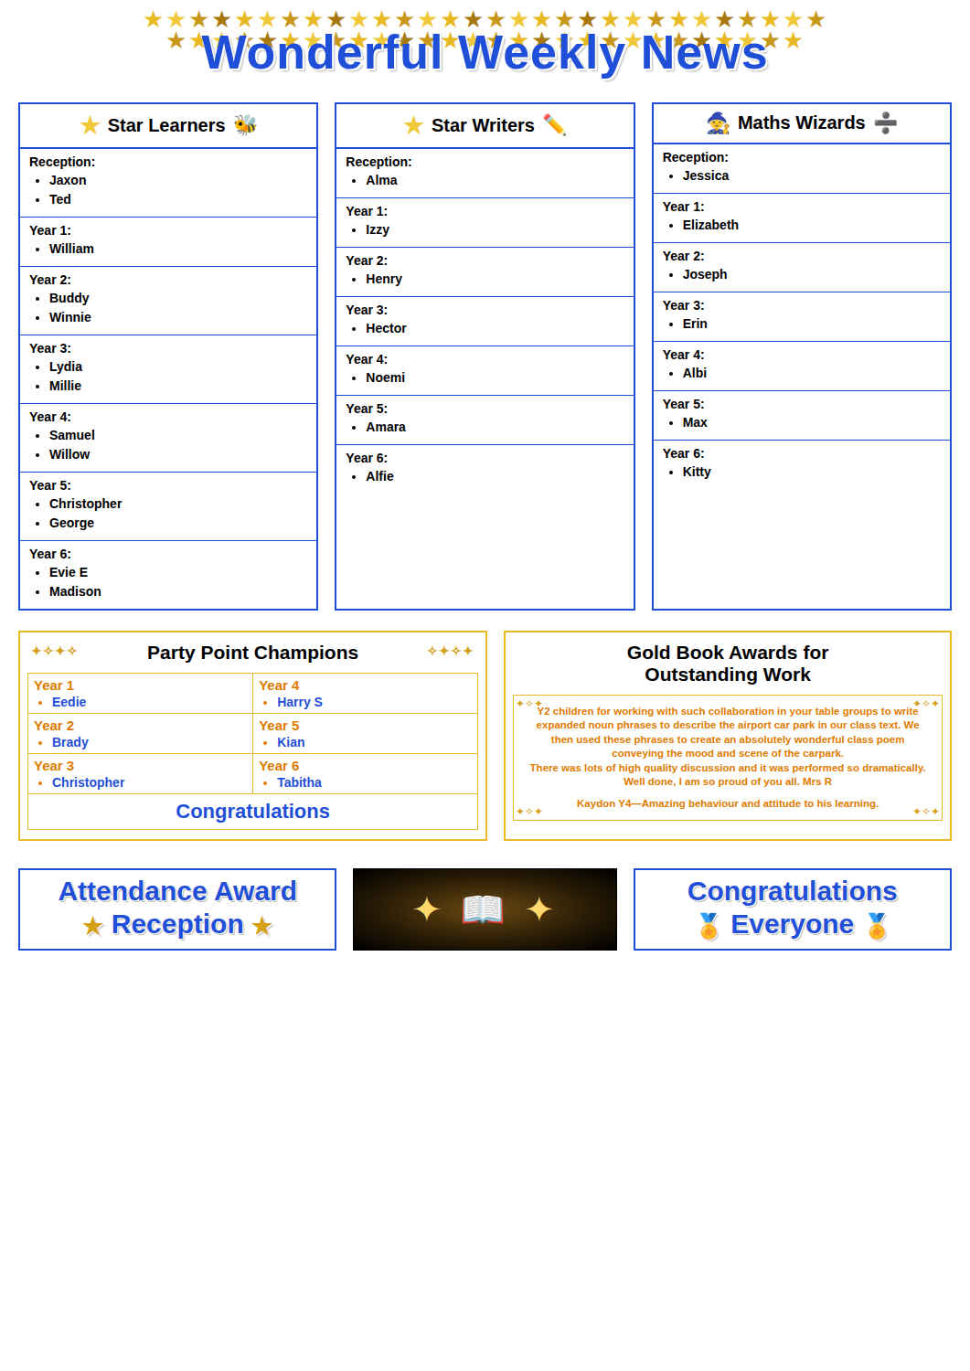★★★★★★★★★★★★★★★★★★★★★★★★★★★★★★
★★★★★★★★★★★★★★★★★★★★★★★★★★★★
Wonderful Weekly News
★ Star Learners 🐝
Reception:
Jaxon
Ted
Year 1:
William
Year 2:
Buddy
Winnie
Year 3:
Lydia
Millie
Year 4:
Samuel
Willow
Year 5:
Christopher
George
Year 6:
Evie E
Madison
★ Star Writers ✏️
Reception:
Alma
Year 1:
Izzy
Year 2:
Henry
Year 3:
Hector
Year 4:
Noemi
Year 5:
Amara
Year 6:
Alfie
🧙 Maths Wizards ➗
Reception:
Jessica
Year 1:
Elizabeth
Year 2:
Joseph
Year 3:
Erin
Year 4:
Albi
Year 5:
Max
Year 6:
Kitty
✦✧✦✧ Party Point Champions ✧✦✧✦
| Year 1 Eedie | Year 4 Harry S |
| Year 2 Brady | Year 5 Kian |
| Year 3 Christopher | Year 6 Tabitha |
Congratulations
Gold Book Awards for
Outstanding Work
✦✧✦ ✦✧✦ ✦✧✦ ✦✧✦
Y2 children for working with such collaboration in your table groups to write expanded noun phrases to describe the airport car park in our class text. We then used these phrases to create an absolutely wonderful class poem conveying the mood and scene of the carpark.
There was lots of high quality discussion and it was performed so dramatically.
Well done, I am so proud of you all. Mrs R
Kaydon Y4—Amazing behaviour and attitude to his learning.
Attendance Award
★ Reception ★
✦ 📖 ✦
Congratulations
🏅 Everyone 🏅